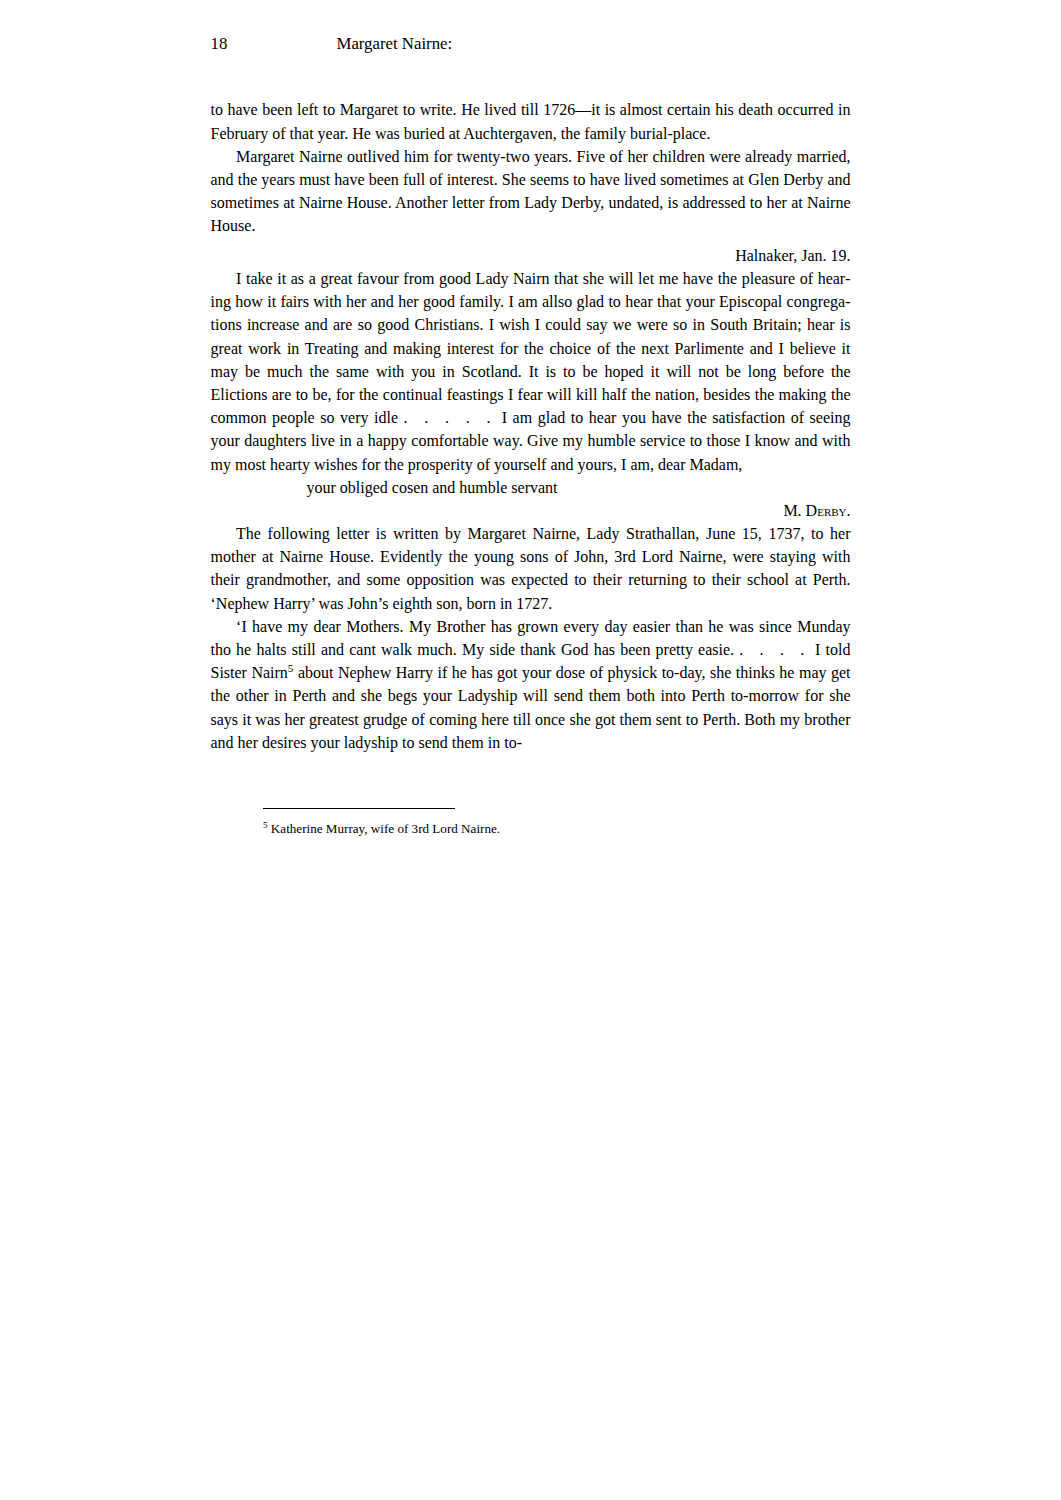18 Margaret Nairne:
to have been left to Margaret to write. He lived till 1726—it is almost certain his death occurred in February of that year. He was buried at Auchtergaven, the family burial-place.
Margaret Nairne outlived him for twenty-two years. Five of her children were already married, and the years must have been full of interest. She seems to have lived sometimes at Glen Derby and sometimes at Nairne House. Another letter from Lady Derby, undated, is addressed to her at Nairne House.
Halnaker, Jan. 19.
I take it as a great favour from good Lady Nairn that she will let me have the pleasure of hearing how it fairs with her and her good family. I am allso glad to hear that your Episcopal congregations increase and are so good Christians. I wish I could say we were so in South Britain; hear is great work in Treating and making interest for the choice of the next Parlimente and I believe it may be much the same with you in Scotland. It is to be hoped it will not be long before the Elictions are to be, for the continual feastings I fear will kill half the nation, besides the making the common people so very idle . . . . . I am glad to hear you have the satisfaction of seeing your daughters live in a happy comfortable way. Give my humble service to those I know and with my most hearty wishes for the prosperity of yourself and yours, I am, dear Madam,
your obliged cosen and humble servant
M. Derby.
The following letter is written by Margaret Nairne, Lady Strathallan, June 15, 1737, to her mother at Nairne House. Evidently the young sons of John, 3rd Lord Nairne, were staying with their grandmother, and some opposition was expected to their returning to their school at Perth. ‘Nephew Harry’ was John’s eighth son, born in 1727.
‘I have my dear Mothers. My Brother has grown every day easier than he was since Munday tho he halts still and cant walk much. My side thank God has been pretty easie. . . . . I told Sister Nairn5 about Nephew Harry if he has got your dose of physick to-day, she thinks he may get the other in Perth and she begs your Ladyship will send them both into Perth to-morrow for she says it was her greatest grudge of coming here till once she got them sent to Perth. Both my brother and her desires your ladyship to send them in to-
5 Katherine Murray, wife of 3rd Lord Nairne.